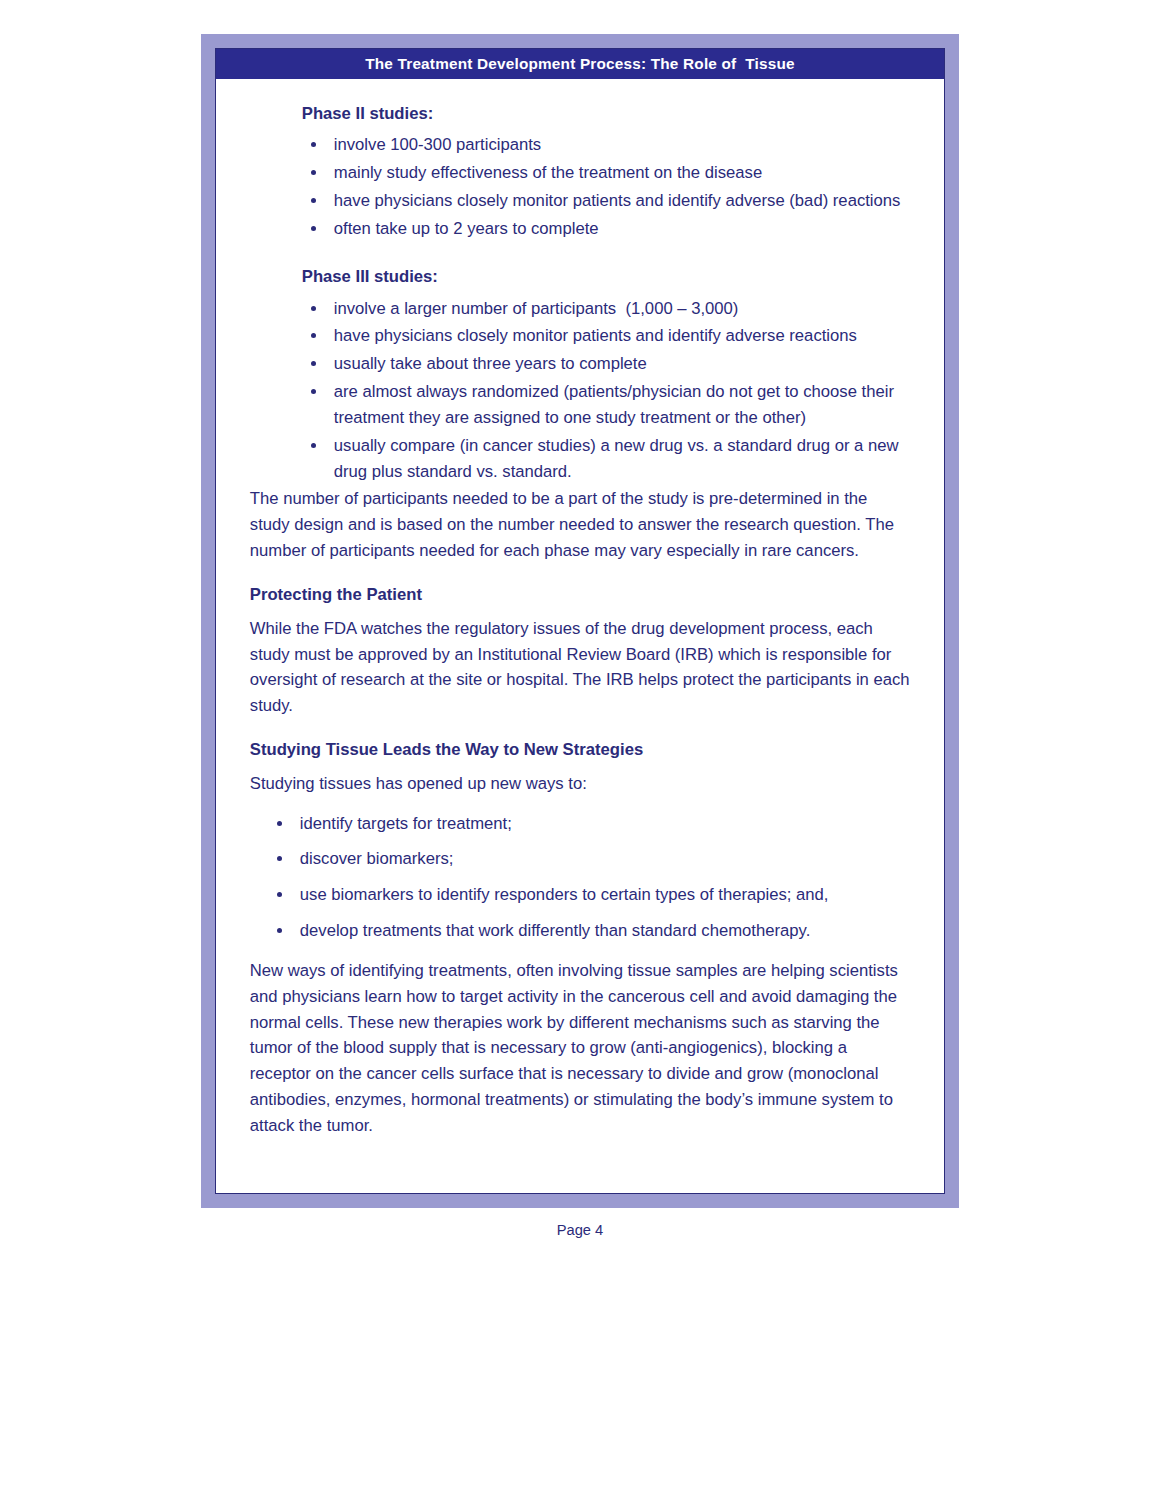The Treatment Development Process: The Role of Tissue
Phase II studies:
involve 100-300 participants
mainly study effectiveness of the treatment on the disease
have physicians closely monitor patients and identify adverse (bad) reactions
often take up to 2 years to complete
Phase III studies:
involve a larger number of participants (1,000 – 3,000)
have physicians closely monitor patients and identify adverse reactions
usually take about three years to complete
are almost always randomized (patients/physician do not get to choose their treatment they are assigned to one study treatment or the other)
usually compare (in cancer studies) a new drug vs. a standard drug or a new drug plus standard vs. standard.
The number of participants needed to be a part of the study is pre-determined in the study design and is based on the number needed to answer the research question. The number of participants needed for each phase may vary especially in rare cancers.
Protecting the Patient
While the FDA watches the regulatory issues of the drug development process, each study must be approved by an Institutional Review Board (IRB) which is responsible for oversight of research at the site or hospital. The IRB helps protect the participants in each study.
Studying Tissue Leads the Way to New Strategies
Studying tissues has opened up new ways to:
identify targets for treatment;
discover biomarkers;
use biomarkers to identify responders to certain types of therapies; and,
develop treatments that work differently than standard chemotherapy.
New ways of identifying treatments, often involving tissue samples are helping scientists and physicians learn how to target activity in the cancerous cell and avoid damaging the normal cells. These new therapies work by different mechanisms such as starving the tumor of the blood supply that is necessary to grow (anti-angiogenics), blocking a receptor on the cancer cells surface that is necessary to divide and grow (monoclonal antibodies, enzymes, hormonal treatments) or stimulating the body’s immune system to attack the tumor.
Page 4